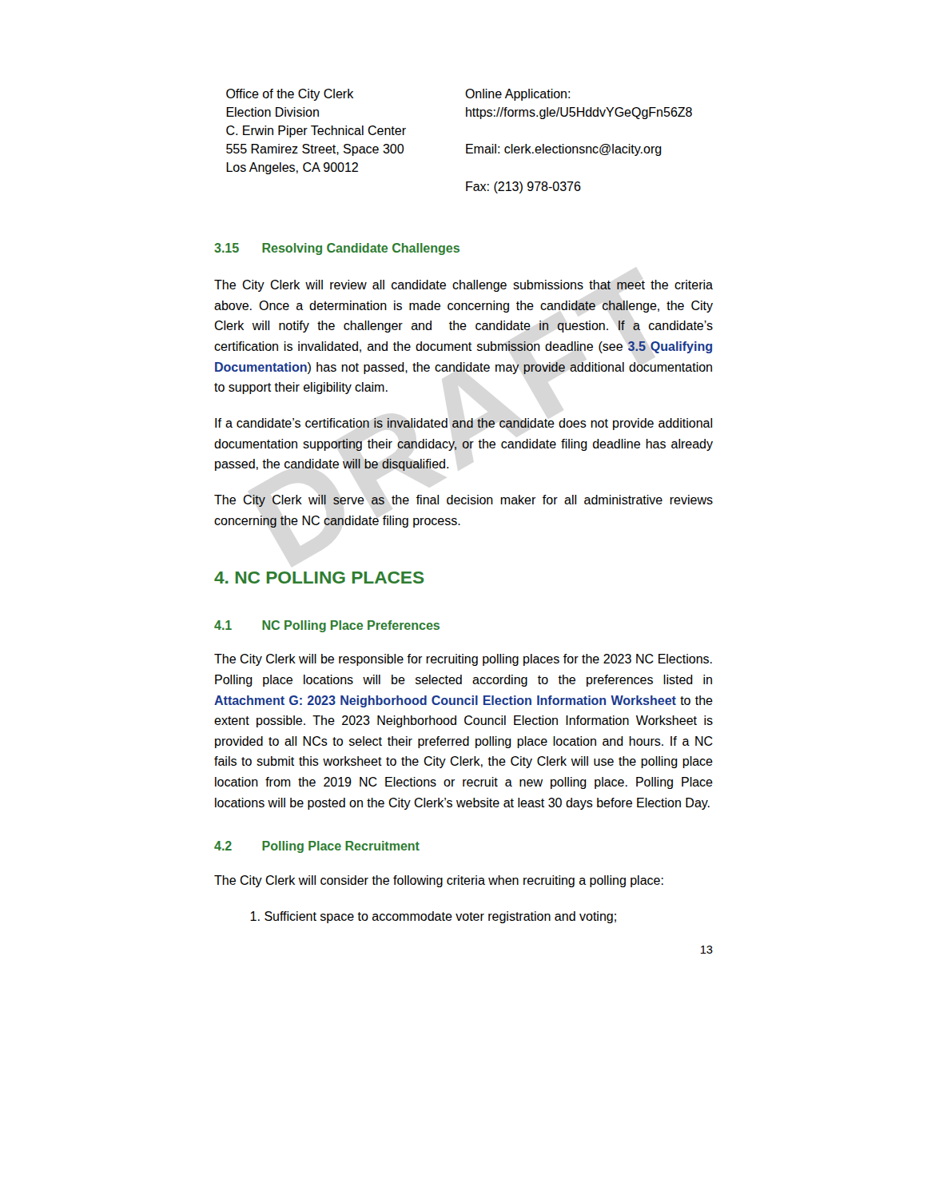DRAFT
| Office of the City Clerk Election Division C. Erwin Piper Technical Center 555 Ramirez Street, Space 300 Los Angeles, CA 90012 | Online Application: https://forms.gle/U5HddvYGeQgFn56Z8 Email: clerk.electionsnc@lacity.org Fax: (213) 978-0376 |
3.15 Resolving Candidate Challenges
The City Clerk will review all candidate challenge submissions that meet the criteria above. Once a determination is made concerning the candidate challenge, the City Clerk will notify the challenger and the candidate in question. If a candidate’s certification is invalidated, and the document submission deadline (see 3.5 Qualifying Documentation) has not passed, the candidate may provide additional documentation to support their eligibility claim.
If a candidate’s certification is invalidated and the candidate does not provide additional documentation supporting their candidacy, or the candidate filing deadline has already passed, the candidate will be disqualified.
The City Clerk will serve as the final decision maker for all administrative reviews concerning the NC candidate filing process.
4. NC POLLING PLACES
4.1 NC Polling Place Preferences
The City Clerk will be responsible for recruiting polling places for the 2023 NC Elections. Polling place locations will be selected according to the preferences listed in Attachment G: 2023 Neighborhood Council Election Information Worksheet to the extent possible. The 2023 Neighborhood Council Election Information Worksheet is provided to all NCs to select their preferred polling place location and hours. If a NC fails to submit this worksheet to the City Clerk, the City Clerk will use the polling place location from the 2019 NC Elections or recruit a new polling place. Polling Place locations will be posted on the City Clerk’s website at least 30 days before Election Day.
4.2 Polling Place Recruitment
The City Clerk will consider the following criteria when recruiting a polling place:
Sufficient space to accommodate voter registration and voting;
13